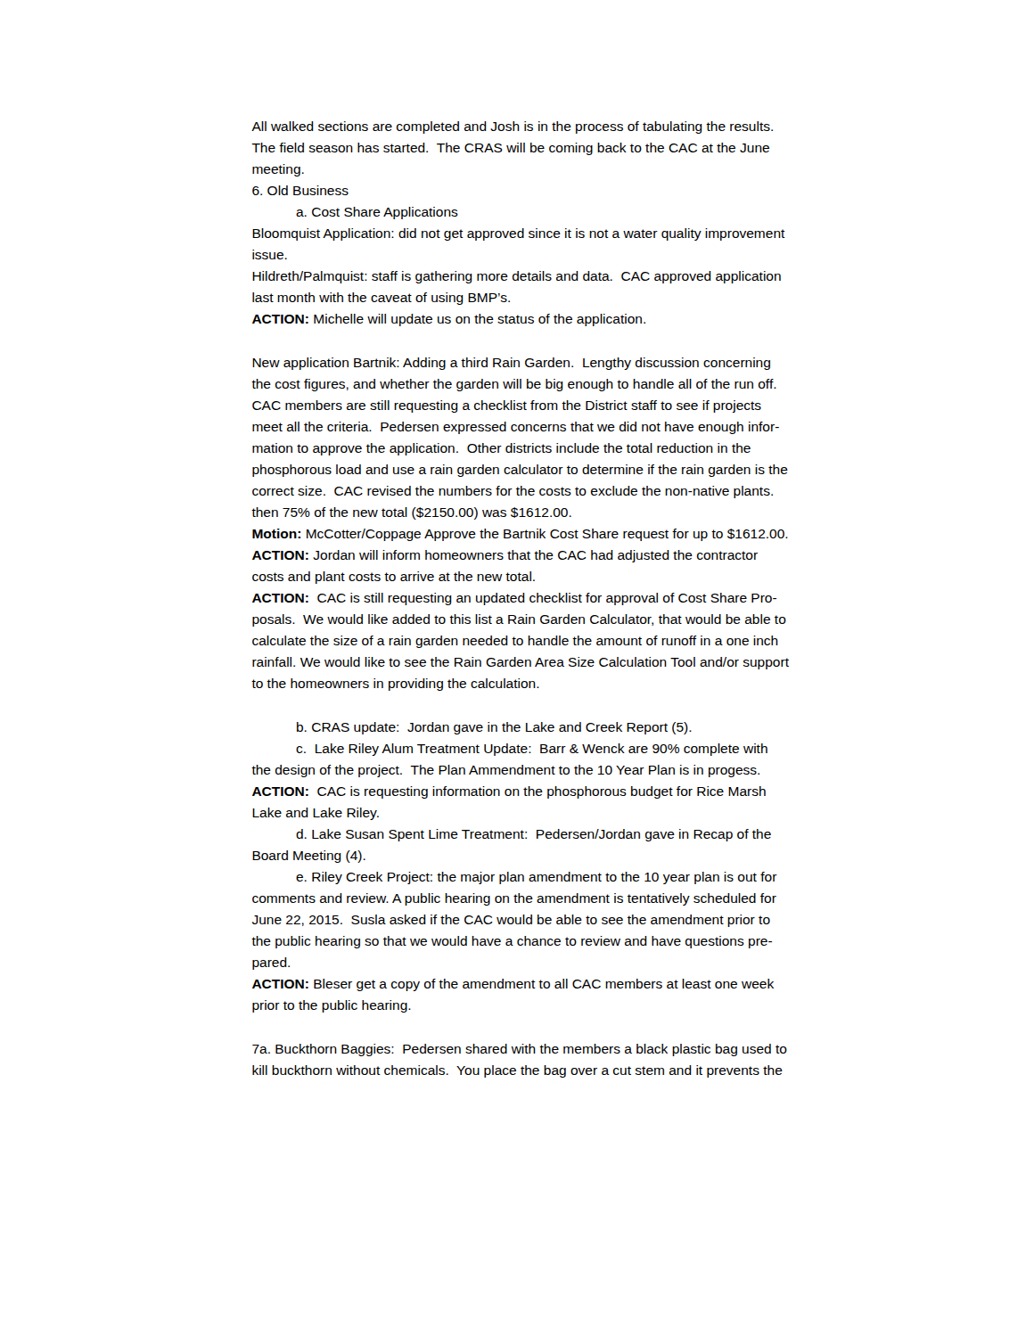All walked sections are completed and Josh is in the process of tabulating the results. The field season has started. The CRAS will be coming back to the CAC at the June meeting.
6. Old Business
a. Cost Share Applications
Bloomquist Application: did not get approved since it is not a water quality improvement issue.
Hildreth/Palmquist: staff is gathering more details and data. CAC approved application last month with the caveat of using BMP’s.
ACTION: Michelle will update us on the status of the application.
New application Bartnik: Adding a third Rain Garden. Lengthy discussion concerning the cost figures, and whether the garden will be big enough to handle all of the run off. CAC members are still requesting a checklist from the District staff to see if projects meet all the criteria. Pedersen expressed concerns that we did not have enough infor-mation to approve the application. Other districts include the total reduction in the phosphorous load and use a rain garden calculator to determine if the rain garden is the correct size. CAC revised the numbers for the costs to exclude the non-native plants. then 75% of the new total ($2150.00) was $1612.00.
Motion: McCotter/Coppage Approve the Bartnik Cost Share request for up to $1612.00.
ACTION: Jordan will inform homeowners that the CAC had adjusted the contractor costs and plant costs to arrive at the new total.
ACTION: CAC is still requesting an updated checklist for approval of Cost Share Pro-posals. We would like added to this list a Rain Garden Calculator, that would be able to calculate the size of a rain garden needed to handle the amount of runoff in a one inch rainfall. We would like to see the Rain Garden Area Size Calculation Tool and/or support to the homeowners in providing the calculation.
b. CRAS update: Jordan gave in the Lake and Creek Report (5).
c. Lake Riley Alum Treatment Update: Barr & Wenck are 90% complete with the design of the project. The Plan Ammendment to the 10 Year Plan is in progess.
ACTION: CAC is requesting information on the phosphorous budget for Rice Marsh Lake and Lake Riley.
d. Lake Susan Spent Lime Treatment: Pedersen/Jordan gave in Recap of the Board Meeting (4).
e. Riley Creek Project: the major plan amendment to the 10 year plan is out for comments and review. A public hearing on the amendment is tentatively scheduled for June 22, 2015. Susla asked if the CAC would be able to see the amendment prior to the public hearing so that we would have a chance to review and have questions pre-pared.
ACTION: Bleser get a copy of the amendment to all CAC members at least one week prior to the public hearing.
7a. Buckthorn Baggies: Pedersen shared with the members a black plastic bag used to kill buckthorn without chemicals. You place the bag over a cut stem and it prevents the